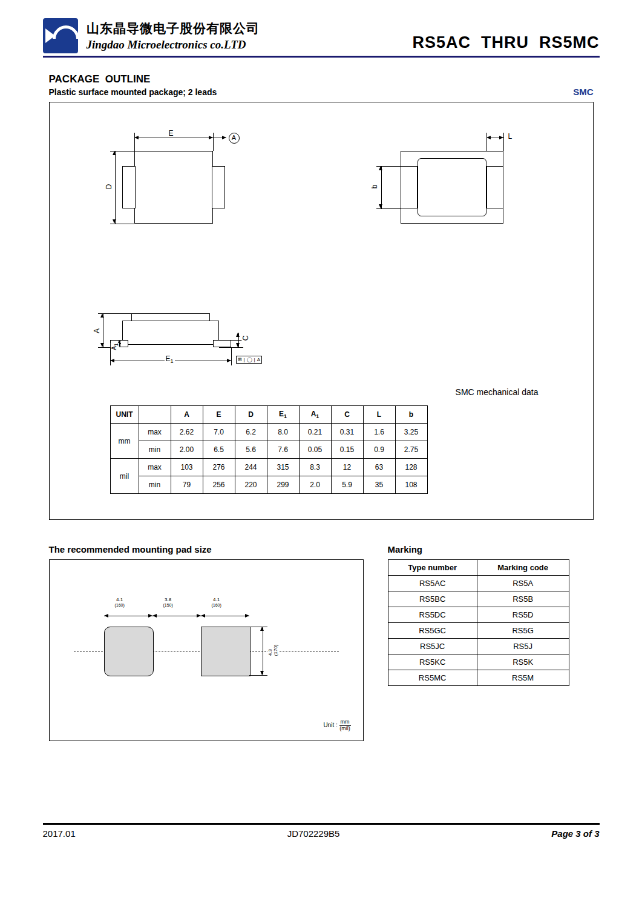山东晶导微电子股份有限公司
Jingdao Microelectronics co.LTD
RS5AC THRU RS5MC
PACKAGE OUTLINE
Plastic surface mounted package; 2 leads
SMC
E
A
D
L
b
A
A1
C
E1
⊞|◯|A
SMC mechanical data
| UNIT | | A | E | D | E 1 | A 1 | C | L | b |
| --- | --- | --- | --- | --- | --- | --- | --- | --- | --- |
| mm | max | 2.62 | 7.0 | 6.2 | 8.0 | 0.21 | 0.31 | 1.6 | 3.25 |
| min | 2.00 | 6.5 | 5.6 | 7.6 | 0.05 | 0.15 | 0.9 | 2.75 |
| mil | max | 103 | 276 | 244 | 315 | 8.3 | 12 | 63 | 128 |
| min | 79 | 256 | 220 | 299 | 2.0 | 5.9 | 35 | 108 |
The recommended mounting pad size
4.1
(160)
3.8
(150)
4.1
(160)
4.3
(170)
Unit : mm(mil)
Marking
| Type number | Marking code |
| --- | --- |
| RS5AC | RS5A |
| RS5BC | RS5B |
| RS5DC | RS5D |
| RS5GC | RS5G |
| RS5JC | RS5J |
| RS5KC | RS5K |
| RS5MC | RS5M |
2017.01
JD702229B5
Page 3 of 3